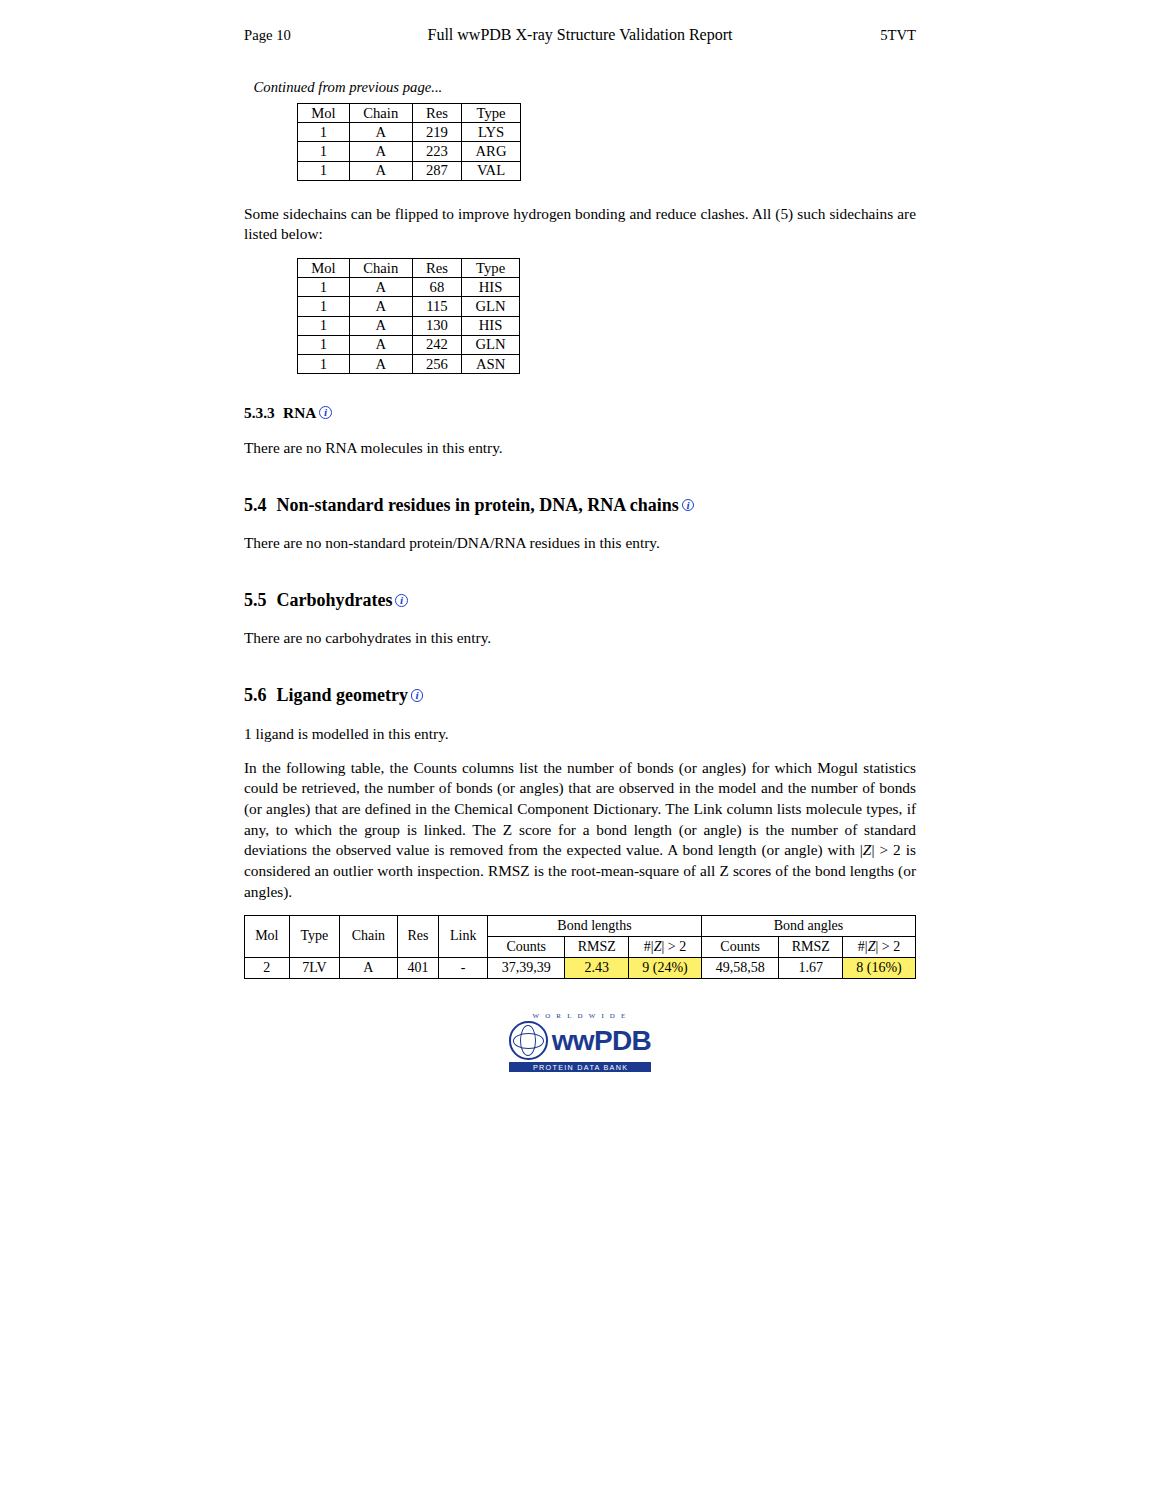Page 10
Full wwPDB X-ray Structure Validation Report
5TVT
Continued from previous page...
| Mol | Chain | Res | Type |
| --- | --- | --- | --- |
| 1 | A | 219 | LYS |
| 1 | A | 223 | ARG |
| 1 | A | 287 | VAL |
Some sidechains can be flipped to improve hydrogen bonding and reduce clashes. All (5) such sidechains are listed below:
| Mol | Chain | Res | Type |
| --- | --- | --- | --- |
| 1 | A | 68 | HIS |
| 1 | A | 115 | GLN |
| 1 | A | 130 | HIS |
| 1 | A | 242 | GLN |
| 1 | A | 256 | ASN |
5.3.3 RNAi
There are no RNA molecules in this entry.
5.4 Non-standard residues in protein, DNA, RNA chainsi
There are no non-standard protein/DNA/RNA residues in this entry.
5.5 Carbohydratesi
There are no carbohydrates in this entry.
5.6 Ligand geometryi
1 ligand is modelled in this entry.
In the following table, the Counts columns list the number of bonds (or angles) for which Mogul statistics could be retrieved, the number of bonds (or angles) that are observed in the model and the number of bonds (or angles) that are defined in the Chemical Component Dictionary. The Link column lists molecule types, if any, to which the group is linked. The Z score for a bond length (or angle) is the number of standard deviations the observed value is removed from the expected value. A bond length (or angle) with |Z| > 2 is considered an outlier worth inspection. RMSZ is the root-mean-square of all Z scores of the bond lengths (or angles).
| Mol | Type | Chain | Res | Link | Bond lengths | Bond angles |
| --- | --- | --- | --- | --- | --- | --- |
| Counts | RMSZ | #/ Z / > 2 | Counts | RMSZ | #/ Z / > 2 |
| 2 | 7LV | A | 401 | - | 37,39,39 | 2.43 | 9 (24%) | 49,58,58 | 1.67 | 8 (16%) |
W O R L D W I D E
wwPDB
PROTEIN DATA BANK